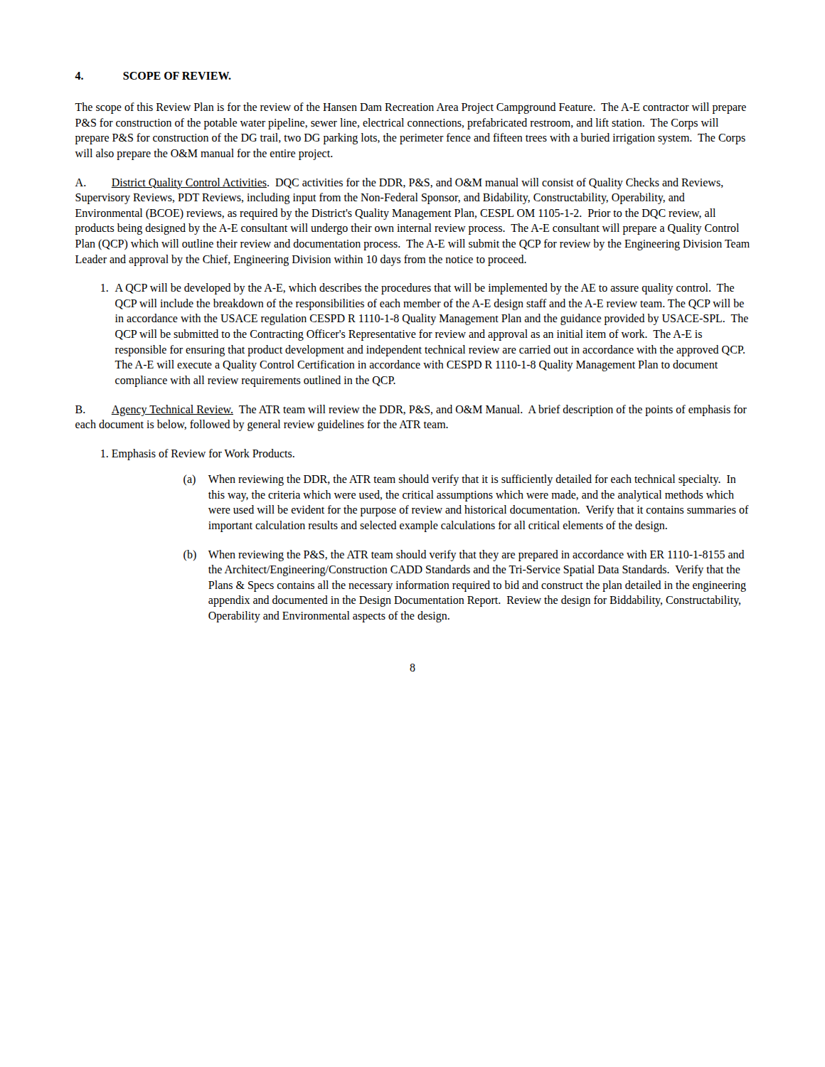4. SCOPE OF REVIEW.
The scope of this Review Plan is for the review of the Hansen Dam Recreation Area Project Campground Feature. The A-E contractor will prepare P&S for construction of the potable water pipeline, sewer line, electrical connections, prefabricated restroom, and lift station. The Corps will prepare P&S for construction of the DG trail, two DG parking lots, the perimeter fence and fifteen trees with a buried irrigation system. The Corps will also prepare the O&M manual for the entire project.
A. District Quality Control Activities. DQC activities for the DDR, P&S, and O&M manual will consist of Quality Checks and Reviews, Supervisory Reviews, PDT Reviews, including input from the Non-Federal Sponsor, and Bidability, Constructability, Operability, and Environmental (BCOE) reviews, as required by the District's Quality Management Plan, CESPL OM 1105-1-2. Prior to the DQC review, all products being designed by the A-E consultant will undergo their own internal review process. The A-E consultant will prepare a Quality Control Plan (QCP) which will outline their review and documentation process. The A-E will submit the QCP for review by the Engineering Division Team Leader and approval by the Chief, Engineering Division within 10 days from the notice to proceed.
A QCP will be developed by the A-E, which describes the procedures that will be implemented by the AE to assure quality control. The QCP will include the breakdown of the responsibilities of each member of the A-E design staff and the A-E review team. The QCP will be in accordance with the USACE regulation CESPD R 1110-1-8 Quality Management Plan and the guidance provided by USACE-SPL. The QCP will be submitted to the Contracting Officer's Representative for review and approval as an initial item of work. The A-E is responsible for ensuring that product development and independent technical review are carried out in accordance with the approved QCP. The A-E will execute a Quality Control Certification in accordance with CESPD R 1110-1-8 Quality Management Plan to document compliance with all review requirements outlined in the QCP.
B. Agency Technical Review. The ATR team will review the DDR, P&S, and O&M Manual. A brief description of the points of emphasis for each document is below, followed by general review guidelines for the ATR team.
1. Emphasis of Review for Work Products.
(a) When reviewing the DDR, the ATR team should verify that it is sufficiently detailed for each technical specialty. In this way, the criteria which were used, the critical assumptions which were made, and the analytical methods which were used will be evident for the purpose of review and historical documentation. Verify that it contains summaries of important calculation results and selected example calculations for all critical elements of the design.
(b) When reviewing the P&S, the ATR team should verify that they are prepared in accordance with ER 1110-1-8155 and the Architect/Engineering/Construction CADD Standards and the Tri-Service Spatial Data Standards. Verify that the Plans & Specs contains all the necessary information required to bid and construct the plan detailed in the engineering appendix and documented in the Design Documentation Report. Review the design for Biddability, Constructability, Operability and Environmental aspects of the design.
8